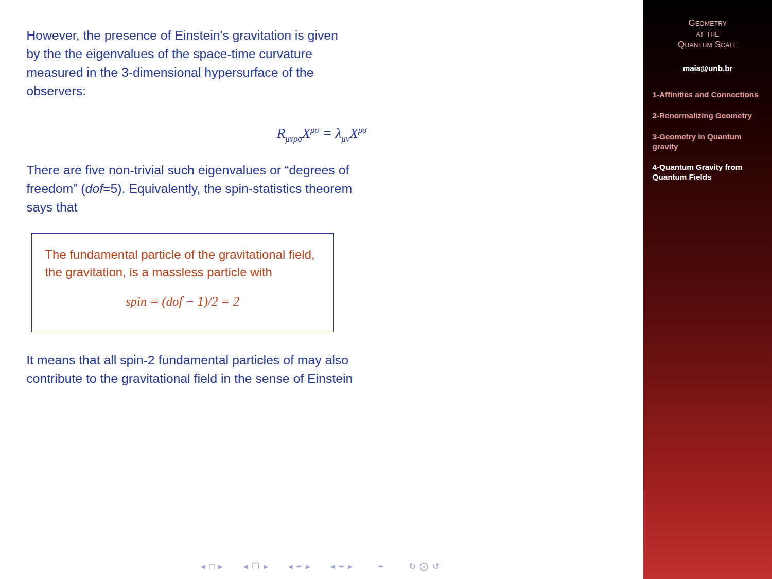However, the presence of Einstein's gravitation is given by the the eigenvalues of the space-time curvature measured in the 3-dimensional hypersurface of the observers:
RμνρσXρσ = λμνXρσ
There are five non-trivial such eigenvalues or “degrees of freedom” (dof=5). Equivalently, the spin-statistics theorem says that
The fundamental particle of the gravitational field, the gravitation, is a massless particle with
spin = (dof − 1)/2 = 2
It means that all spin-2 fundamental particles of may also contribute to the gravitational field in the sense of Einstein
Geometry
at the
Quantum Scale
maia@unb.br
1-Affinities and Connections
2-Renormalizing Geometry
3-Geometry in Quantum gravity
4-Quantum Gravity from Quantum Fields
◂□▸ ◂❐▸ ◂≡▸ ◂≡▸ ≡ ↻⨀↺